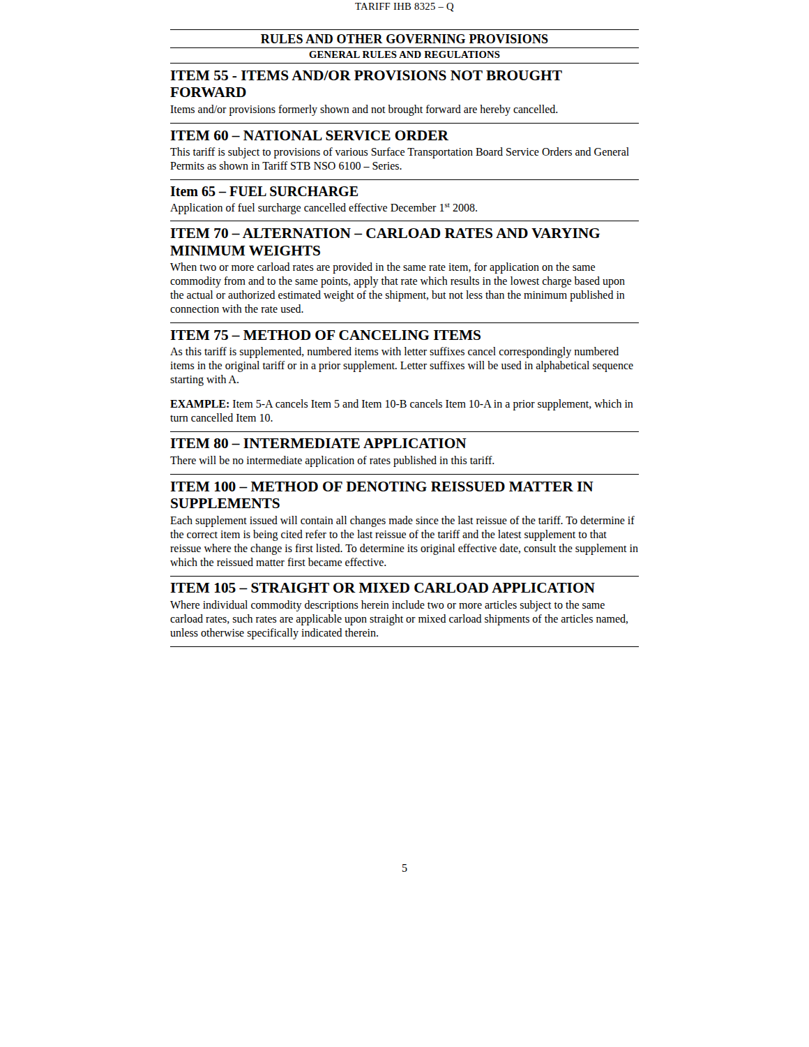TARIFF IHB 8325 – Q
RULES AND OTHER GOVERNING PROVISIONS
GENERAL RULES AND REGULATIONS
ITEM 55 - ITEMS AND/OR PROVISIONS NOT BROUGHT FORWARD
Items and/or provisions formerly shown and not brought forward are hereby cancelled.
ITEM 60 – NATIONAL SERVICE ORDER
This tariff is subject to provisions of various Surface Transportation Board Service Orders and General Permits as shown in Tariff STB NSO 6100 – Series.
Item 65 – FUEL SURCHARGE
Application of fuel surcharge cancelled effective December 1st 2008.
ITEM 70 – ALTERNATION – CARLOAD RATES AND VARYING MINIMUM WEIGHTS
When two or more carload rates are provided in the same rate item, for application on the same commodity from and to the same points, apply that rate which results in the lowest charge based upon the actual or authorized estimated weight of the shipment, but not less than the minimum published in connection with the rate used.
ITEM 75 – METHOD OF CANCELING ITEMS
As this tariff is supplemented, numbered items with letter suffixes cancel correspondingly numbered items in the original tariff or in a prior supplement. Letter suffixes will be used in alphabetical sequence starting with A.
EXAMPLE: Item 5-A cancels Item 5 and Item 10-B cancels Item 10-A in a prior supplement, which in turn cancelled Item 10.
ITEM 80 – INTERMEDIATE APPLICATION
There will be no intermediate application of rates published in this tariff.
ITEM 100 – METHOD OF DENOTING REISSUED MATTER IN SUPPLEMENTS
Each supplement issued will contain all changes made since the last reissue of the tariff. To determine if the correct item is being cited refer to the last reissue of the tariff and the latest supplement to that reissue where the change is first listed. To determine its original effective date, consult the supplement in which the reissued matter first became effective.
ITEM 105 – STRAIGHT OR MIXED CARLOAD APPLICATION
Where individual commodity descriptions herein include two or more articles subject to the same carload rates, such rates are applicable upon straight or mixed carload shipments of the articles named, unless otherwise specifically indicated therein.
5